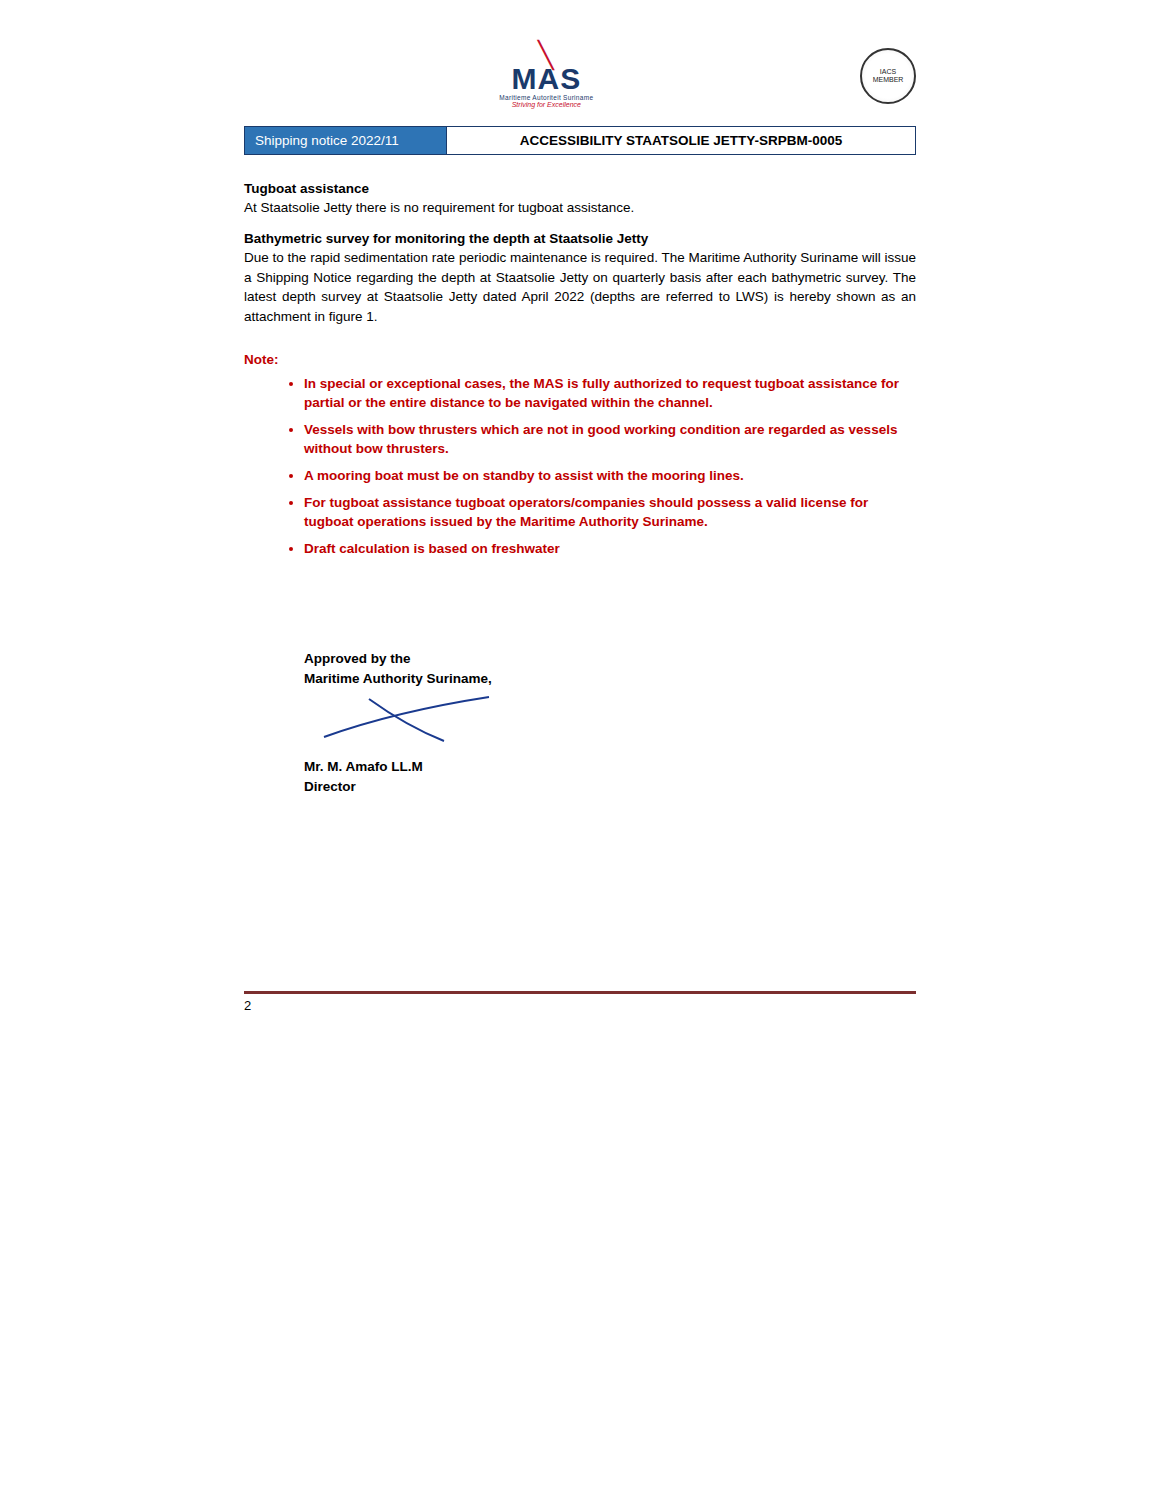╲
MAS
Maritieme Autoriteit Suriname
Striving for Excellence
IACS
MEMBER
Shipping notice 2022/11
ACCESSIBILITY STAATSOLIE JETTY-SRPBM-0005
Tugboat assistance
At Staatsolie Jetty there is no requirement for tugboat assistance.
Bathymetric survey for monitoring the depth at Staatsolie Jetty
Due to the rapid sedimentation rate periodic maintenance is required. The Maritime Authority Suriname will issue a Shipping Notice regarding the depth at Staatsolie Jetty on quarterly basis after each bathymetric survey. The latest depth survey at Staatsolie Jetty dated April 2022 (depths are referred to LWS) is hereby shown as an attachment in figure 1.
Note:
In special or exceptional cases, the MAS is fully authorized to request tugboat assistance for partial or the entire distance to be navigated within the channel.
Vessels with bow thrusters which are not in good working condition are regarded as vessels without bow thrusters.
A mooring boat must be on standby to assist with the mooring lines.
For tugboat assistance tugboat operators/companies should possess a valid license for tugboat operations issued by the Maritime Authority Suriname.
Draft calculation is based on freshwater
Approved by the
Maritime Authority Suriname,
Mr. M. Amafo LL.M
Director
2